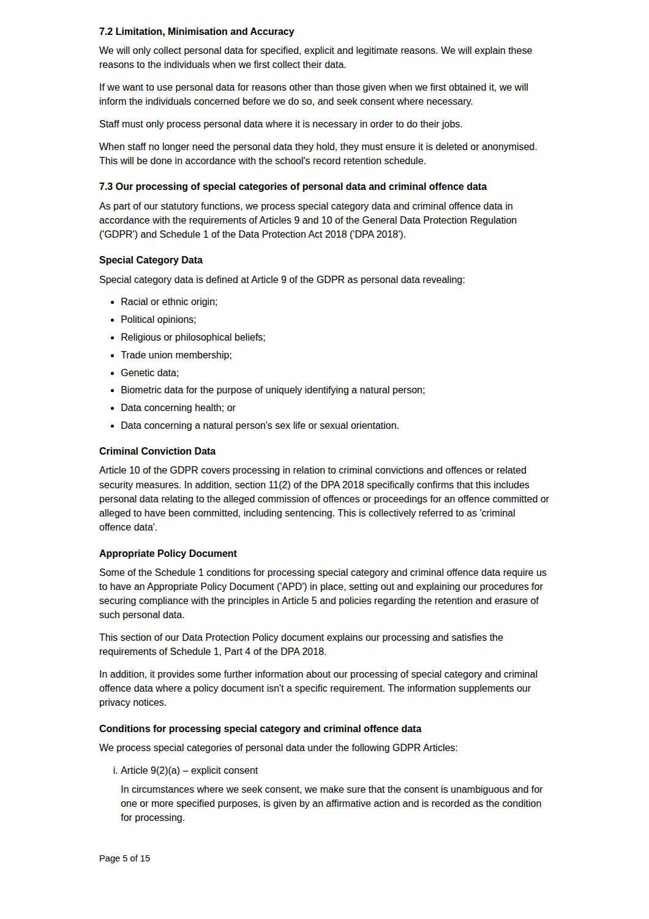7.2 Limitation, Minimisation and Accuracy
We will only collect personal data for specified, explicit and legitimate reasons. We will explain these reasons to the individuals when we first collect their data.
If we want to use personal data for reasons other than those given when we first obtained it, we will inform the individuals concerned before we do so, and seek consent where necessary.
Staff must only process personal data where it is necessary in order to do their jobs.
When staff no longer need the personal data they hold, they must ensure it is deleted or anonymised. This will be done in accordance with the school's record retention schedule.
7.3 Our processing of special categories of personal data and criminal offence data
As part of our statutory functions, we process special category data and criminal offence data in accordance with the requirements of Articles 9 and 10 of the General Data Protection Regulation ('GDPR') and Schedule 1 of the Data Protection Act 2018 ('DPA 2018').
Special Category Data
Special category data is defined at Article 9 of the GDPR as personal data revealing:
Racial or ethnic origin;
Political opinions;
Religious or philosophical beliefs;
Trade union membership;
Genetic data;
Biometric data for the purpose of uniquely identifying a natural person;
Data concerning health; or
Data concerning a natural person's sex life or sexual orientation.
Criminal Conviction Data
Article 10 of the GDPR covers processing in relation to criminal convictions and offences or related security measures. In addition, section 11(2) of the DPA 2018 specifically confirms that this includes personal data relating to the alleged commission of offences or proceedings for an offence committed or alleged to have been committed, including sentencing. This is collectively referred to as 'criminal offence data'.
Appropriate Policy Document
Some of the Schedule 1 conditions for processing special category and criminal offence data require us to have an Appropriate Policy Document ('APD') in place, setting out and explaining our procedures for securing compliance with the principles in Article 5 and policies regarding the retention and erasure of such personal data.
This section of our Data Protection Policy document explains our processing and satisfies the requirements of Schedule 1, Part 4 of the DPA 2018.
In addition, it provides some further information about our processing of special category and criminal offence data where a policy document isn't a specific requirement. The information supplements our privacy notices.
Conditions for processing special category and criminal offence data
We process special categories of personal data under the following GDPR Articles:
Article 9(2)(a) – explicit consent
In circumstances where we seek consent, we make sure that the consent is unambiguous and for one or more specified purposes, is given by an affirmative action and is recorded as the condition for processing.
Page 5 of 15